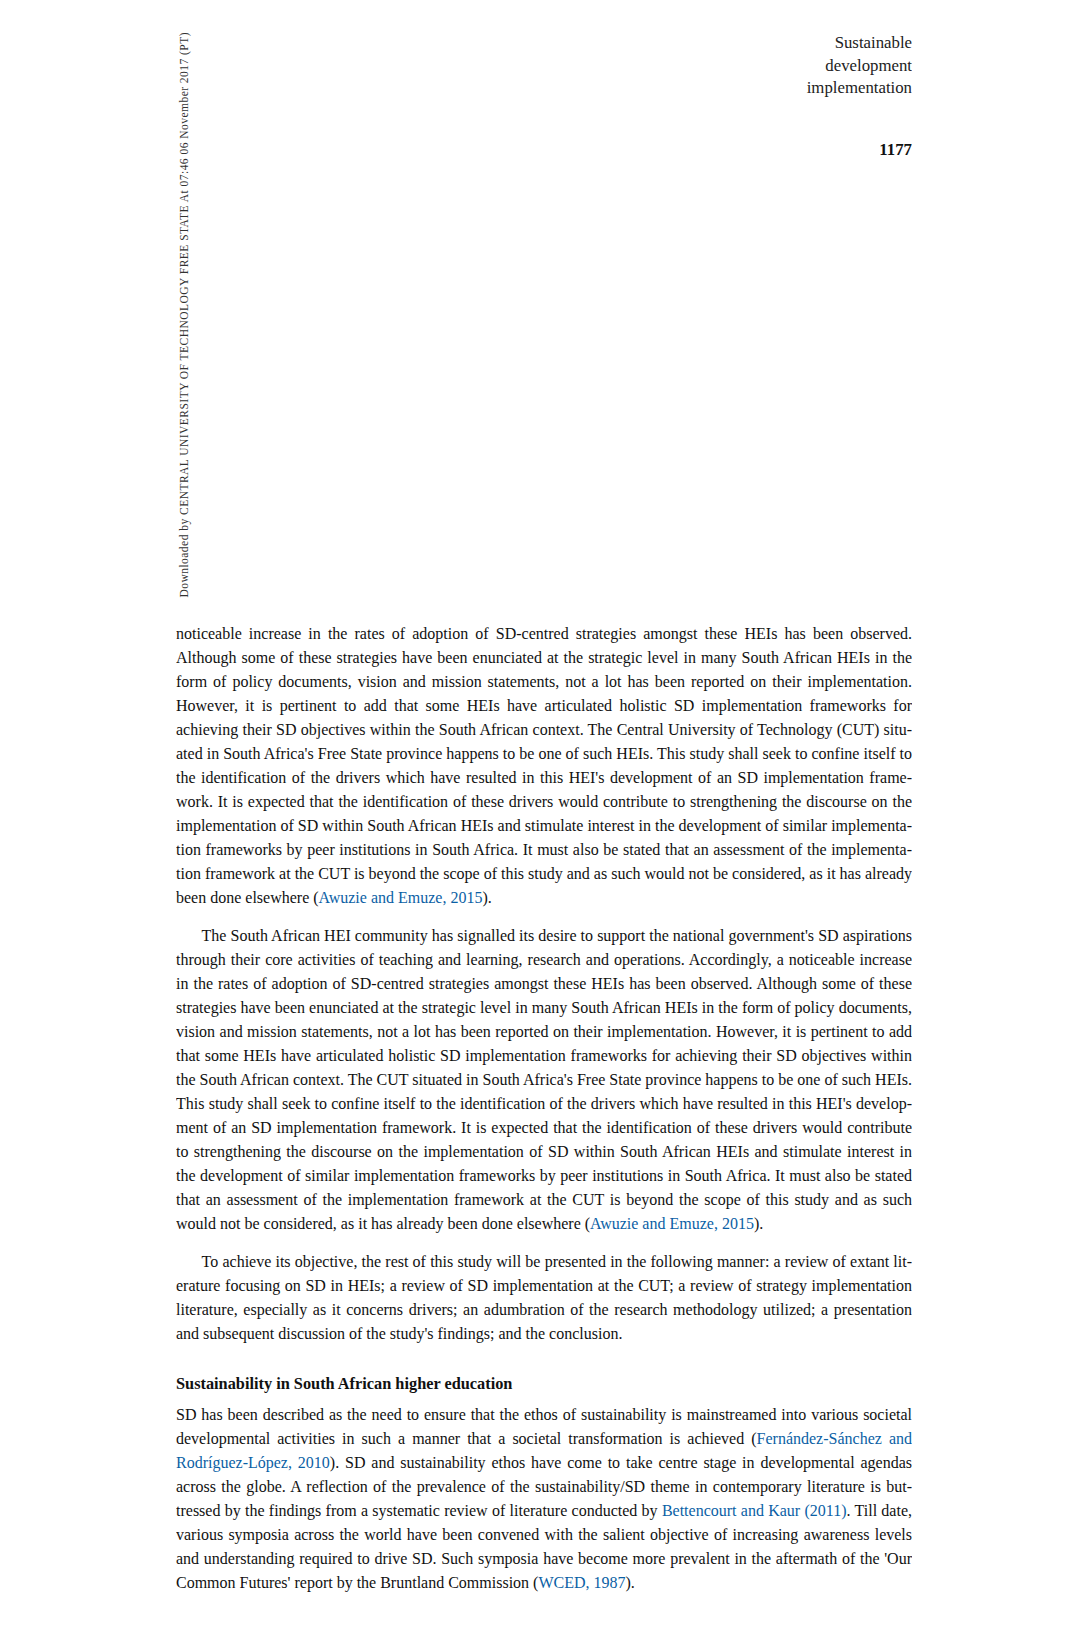Downloaded by CENTRAL UNIVERSITY OF TECHNOLOGY FREE STATE At 07:46 06 November 2017 (PT)
Sustainable
development
implementation
1177
noticeable increase in the rates of adoption of SD-centred strategies amongst these HEIs has been observed. Although some of these strategies have been enunciated at the strategic level in many South African HEIs in the form of policy documents, vision and mission statements, not a lot has been reported on their implementation. However, it is pertinent to add that some HEIs have articulated holistic SD implementation frameworks for achieving their SD objectives within the South African context. The Central University of Technology (CUT) situated in South Africa's Free State province happens to be one of such HEIs. This study shall seek to confine itself to the identification of the drivers which have resulted in this HEI's development of an SD implementation framework. It is expected that the identification of these drivers would contribute to strengthening the discourse on the implementation of SD within South African HEIs and stimulate interest in the development of similar implementation frameworks by peer institutions in South Africa. It must also be stated that an assessment of the implementation framework at the CUT is beyond the scope of this study and as such would not be considered, as it has already been done elsewhere (Awuzie and Emuze, 2015).
The South African HEI community has signalled its desire to support the national government's SD aspirations through their core activities of teaching and learning, research and operations. Accordingly, a noticeable increase in the rates of adoption of SD-centred strategies amongst these HEIs has been observed. Although some of these strategies have been enunciated at the strategic level in many South African HEIs in the form of policy documents, vision and mission statements, not a lot has been reported on their implementation. However, it is pertinent to add that some HEIs have articulated holistic SD implementation frameworks for achieving their SD objectives within the South African context. The CUT situated in South Africa's Free State province happens to be one of such HEIs. This study shall seek to confine itself to the identification of the drivers which have resulted in this HEI's development of an SD implementation framework. It is expected that the identification of these drivers would contribute to strengthening the discourse on the implementation of SD within South African HEIs and stimulate interest in the development of similar implementation frameworks by peer institutions in South Africa. It must also be stated that an assessment of the implementation framework at the CUT is beyond the scope of this study and as such would not be considered, as it has already been done elsewhere (Awuzie and Emuze, 2015).
To achieve its objective, the rest of this study will be presented in the following manner: a review of extant literature focusing on SD in HEIs; a review of SD implementation at the CUT; a review of strategy implementation literature, especially as it concerns drivers; an adumbration of the research methodology utilized; a presentation and subsequent discussion of the study's findings; and the conclusion.
Sustainability in South African higher education
SD has been described as the need to ensure that the ethos of sustainability is mainstreamed into various societal developmental activities in such a manner that a societal transformation is achieved (Fernández-Sánchez and Rodríguez-López, 2010). SD and sustainability ethos have come to take centre stage in developmental agendas across the globe. A reflection of the prevalence of the sustainability/SD theme in contemporary literature is buttressed by the findings from a systematic review of literature conducted by Bettencourt and Kaur (2011). Till date, various symposia across the world have been convened with the salient objective of increasing awareness levels and understanding required to drive SD. Such symposia have become more prevalent in the aftermath of the 'Our Common Futures' report by the Bruntland Commission (WCED, 1987).